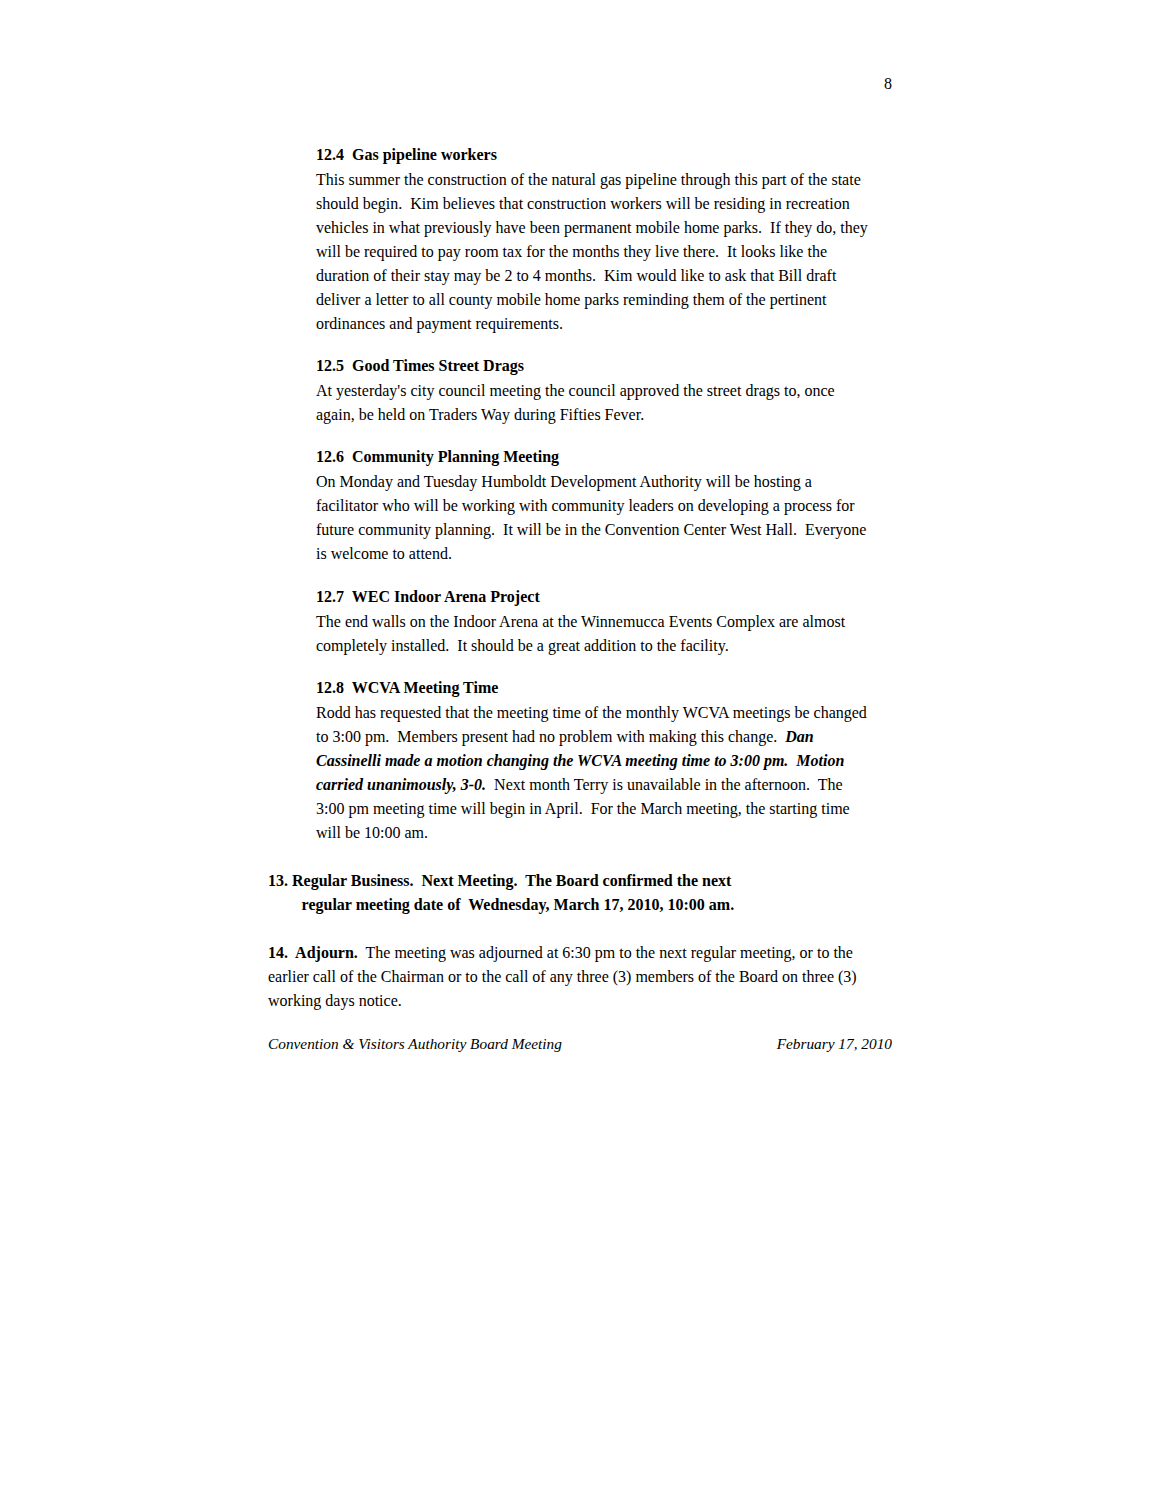8
12.4 Gas pipeline workers
This summer the construction of the natural gas pipeline through this part of the state should begin. Kim believes that construction workers will be residing in recreation vehicles in what previously have been permanent mobile home parks. If they do, they will be required to pay room tax for the months they live there. It looks like the duration of their stay may be 2 to 4 months. Kim would like to ask that Bill draft deliver a letter to all county mobile home parks reminding them of the pertinent ordinances and payment requirements.
12.5 Good Times Street Drags
At yesterday's city council meeting the council approved the street drags to, once again, be held on Traders Way during Fifties Fever.
12.6 Community Planning Meeting
On Monday and Tuesday Humboldt Development Authority will be hosting a facilitator who will be working with community leaders on developing a process for future community planning. It will be in the Convention Center West Hall. Everyone is welcome to attend.
12.7 WEC Indoor Arena Project
The end walls on the Indoor Arena at the Winnemucca Events Complex are almost completely installed. It should be a great addition to the facility.
12.8 WCVA Meeting Time
Rodd has requested that the meeting time of the monthly WCVA meetings be changed to 3:00 pm. Members present had no problem with making this change. Dan Cassinelli made a motion changing the WCVA meeting time to 3:00 pm. Motion carried unanimously, 3-0. Next month Terry is unavailable in the afternoon. The 3:00 pm meeting time will begin in April. For the March meeting, the starting time will be 10:00 am.
13. Regular Business. Next Meeting. The Board confirmed the next
regular meeting date of Wednesday, March 17, 2010, 10:00 am.
14. Adjourn. The meeting was adjourned at 6:30 pm to the next regular meeting, or to the earlier call of the Chairman or to the call of any three (3) members of the Board on three (3) working days notice.
Convention & Visitors Authority Board Meeting February 17, 2010